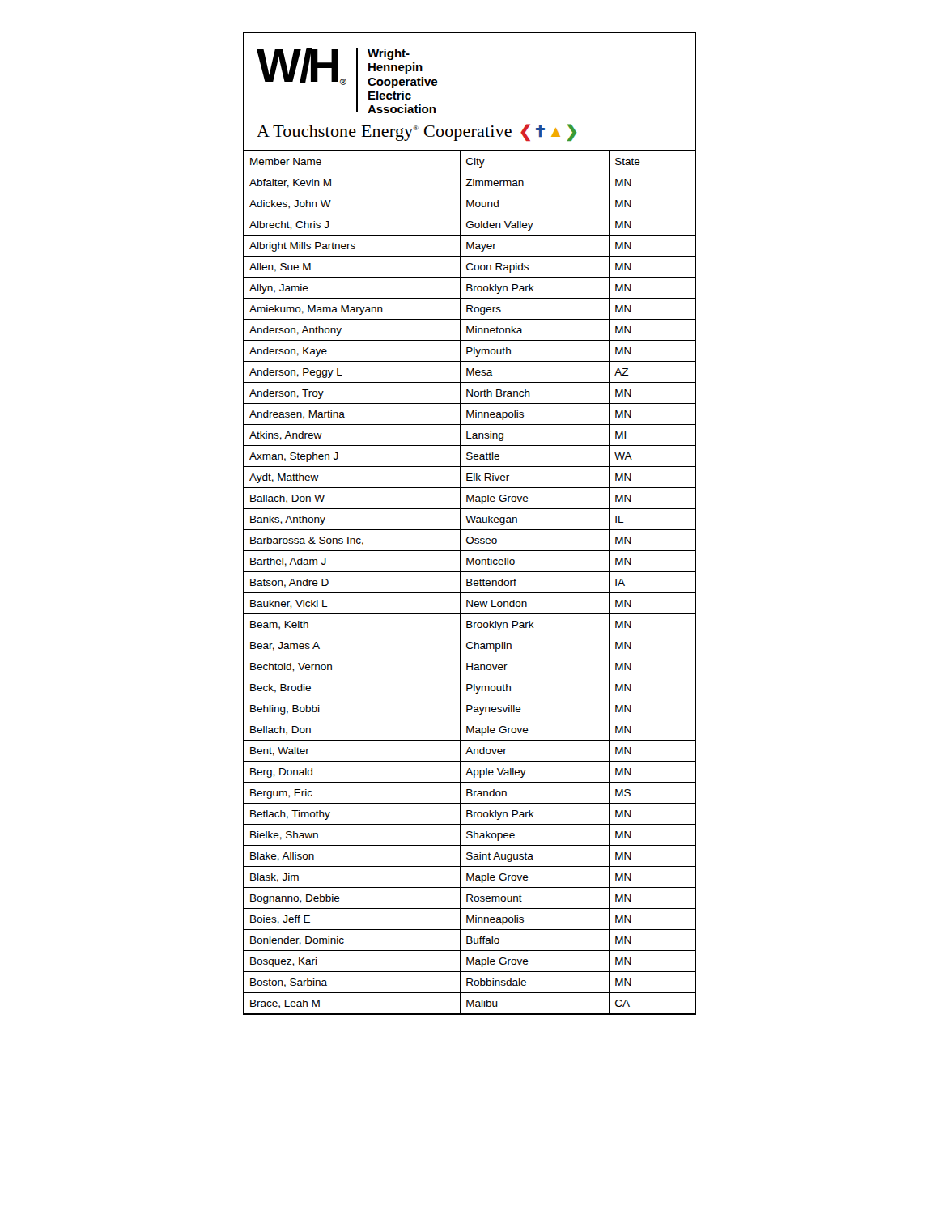| W / H ® Wright- Hennepin Cooperative Electric Association A Touchstone Energy ® Cooperative ❮ ✝ ▲ ❯ |
| / Member Name / City / State / / Abfalter, Kevin M / Zimmerman / MN / / Adickes, John W / Mound / MN / / Albrecht, Chris J / Golden Valley / MN / / Albright Mills Partners / Mayer / MN / / Allen, Sue M / Coon Rapids / MN / / Allyn, Jamie / Brooklyn Park / MN / / Amiekumo, Mama Maryann / Rogers / MN / / Anderson, Anthony / Minnetonka / MN / / Anderson, Kaye / Plymouth / MN / / Anderson, Peggy L / Mesa / AZ / / Anderson, Troy / North Branch / MN / / Andreasen, Martina / Minneapolis / MN / / Atkins, Andrew / Lansing / MI / / Axman, Stephen J / Seattle / WA / / Aydt, Matthew / Elk River / MN / / Ballach, Don W / Maple Grove / MN / / Banks, Anthony / Waukegan / IL / / Barbarossa & Sons Inc, / Osseo / MN / / Barthel, Adam J / Monticello / MN / / Batson, Andre D / Bettendorf / IA / / Baukner, Vicki L / New London / MN / / Beam, Keith / Brooklyn Park / MN / / Bear, James A / Champlin / MN / / Bechtold, Vernon / Hanover / MN / / Beck, Brodie / Plymouth / MN / / Behling, Bobbi / Paynesville / MN / / Bellach, Don / Maple Grove / MN / / Bent, Walter / Andover / MN / / Berg, Donald / Apple Valley / MN / / Bergum, Eric / Brandon / MS / / Betlach, Timothy / Brooklyn Park / MN / / Bielke, Shawn / Shakopee / MN / / Blake, Allison / Saint Augusta / MN / / Blask, Jim / Maple Grove / MN / / Bognanno, Debbie / Rosemount / MN / / Boies, Jeff E / Minneapolis / MN / / Bonlender, Dominic / Buffalo / MN / / Bosquez, Kari / Maple Grove / MN / / Boston, Sarbina / Robbinsdale / MN / / Brace, Leah M / Malibu / CA / |